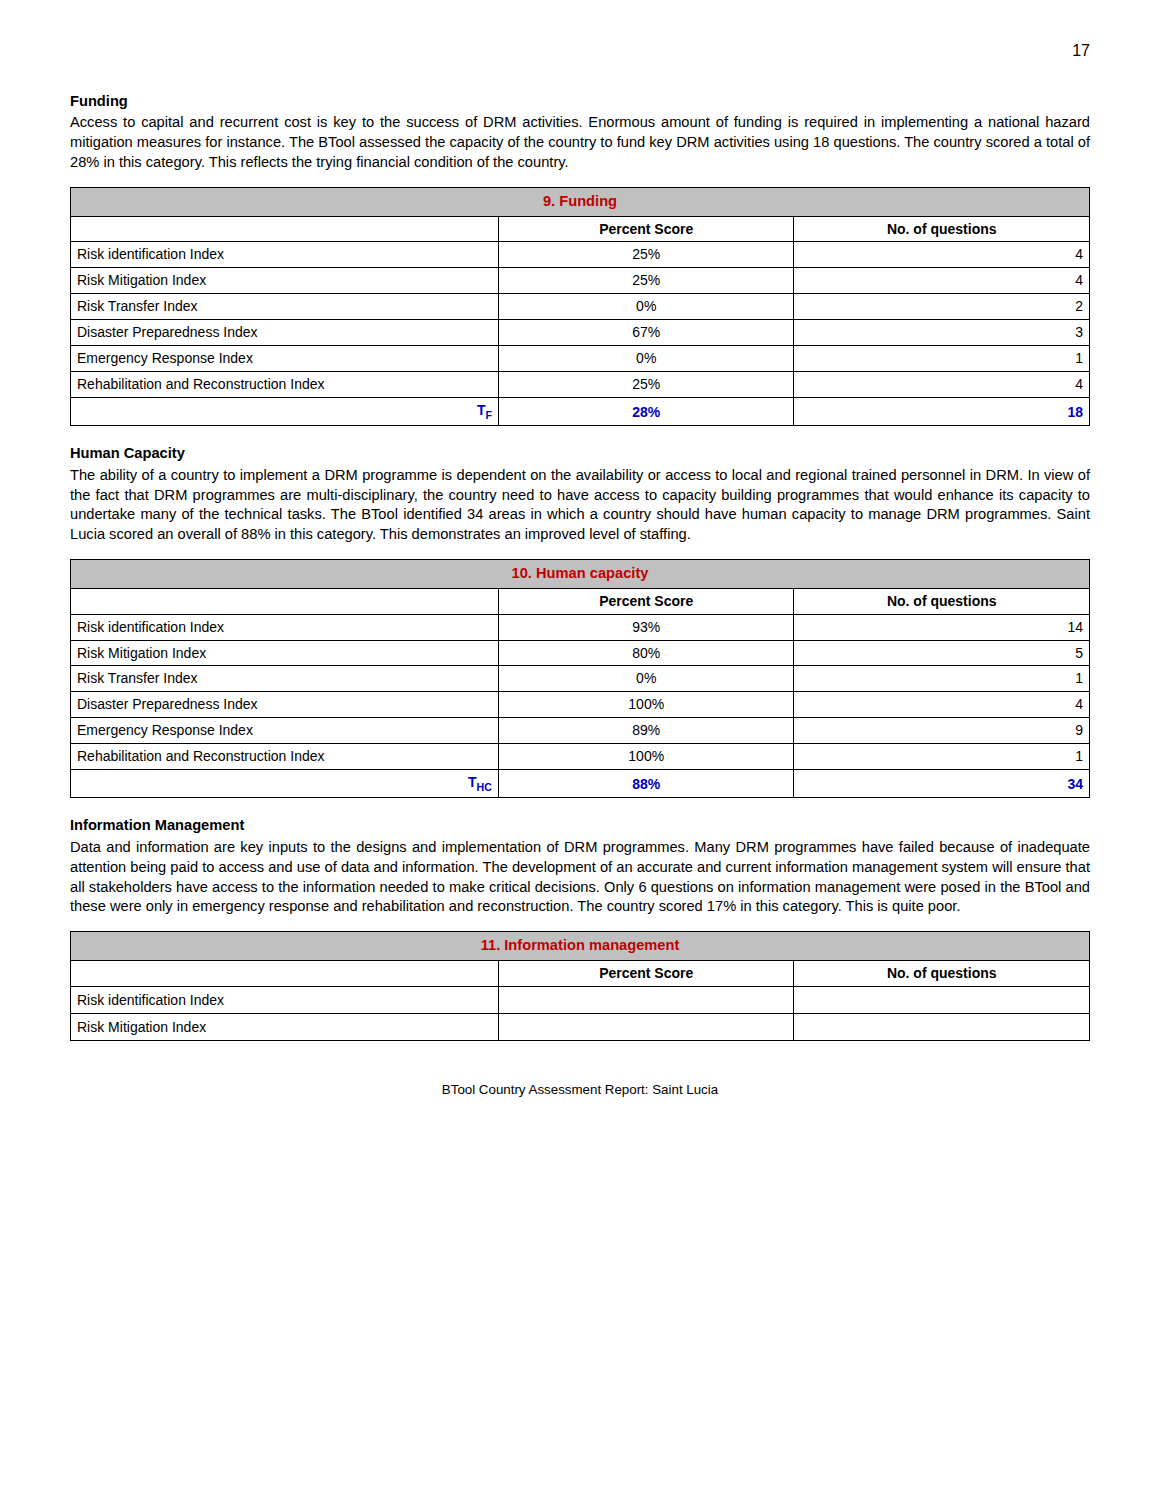17
Funding
Access to capital and recurrent cost is key to the success of DRM activities. Enormous amount of funding is required in implementing a national hazard mitigation measures for instance. The BTool assessed the capacity of the country to fund key DRM activities using 18 questions. The country scored a total of 28% in this category. This reflects the trying financial condition of the country.
| 9. Funding |
| | Percent Score | No. of questions |
| Risk identification Index | 25% | 4 |
| Risk Mitigation Index | 25% | 4 |
| Risk Transfer Index | 0% | 2 |
| Disaster Preparedness Index | 67% | 3 |
| Emergency Response Index | 0% | 1 |
| Rehabilitation and Reconstruction Index | 25% | 4 |
| T F | 28% | 18 |
Human Capacity
The ability of a country to implement a DRM programme is dependent on the availability or access to local and regional trained personnel in DRM. In view of the fact that DRM programmes are multi-disciplinary, the country need to have access to capacity building programmes that would enhance its capacity to undertake many of the technical tasks. The BTool identified 34 areas in which a country should have human capacity to manage DRM programmes. Saint Lucia scored an overall of 88% in this category. This demonstrates an improved level of staffing.
| 10. Human capacity |
| | Percent Score | No. of questions |
| Risk identification Index | 93% | 14 |
| Risk Mitigation Index | 80% | 5 |
| Risk Transfer Index | 0% | 1 |
| Disaster Preparedness Index | 100% | 4 |
| Emergency Response Index | 89% | 9 |
| Rehabilitation and Reconstruction Index | 100% | 1 |
| T HC | 88% | 34 |
Information Management
Data and information are key inputs to the designs and implementation of DRM programmes. Many DRM programmes have failed because of inadequate attention being paid to access and use of data and information. The development of an accurate and current information management system will ensure that all stakeholders have access to the information needed to make critical decisions. Only 6 questions on information management were posed in the BTool and these were only in emergency response and rehabilitation and reconstruction. The country scored 17% in this category. This is quite poor.
| 11. Information management |
| | Percent Score | No. of questions |
| Risk identification Index | | |
| Risk Mitigation Index | | |
BTool Country Assessment Report: Saint Lucia